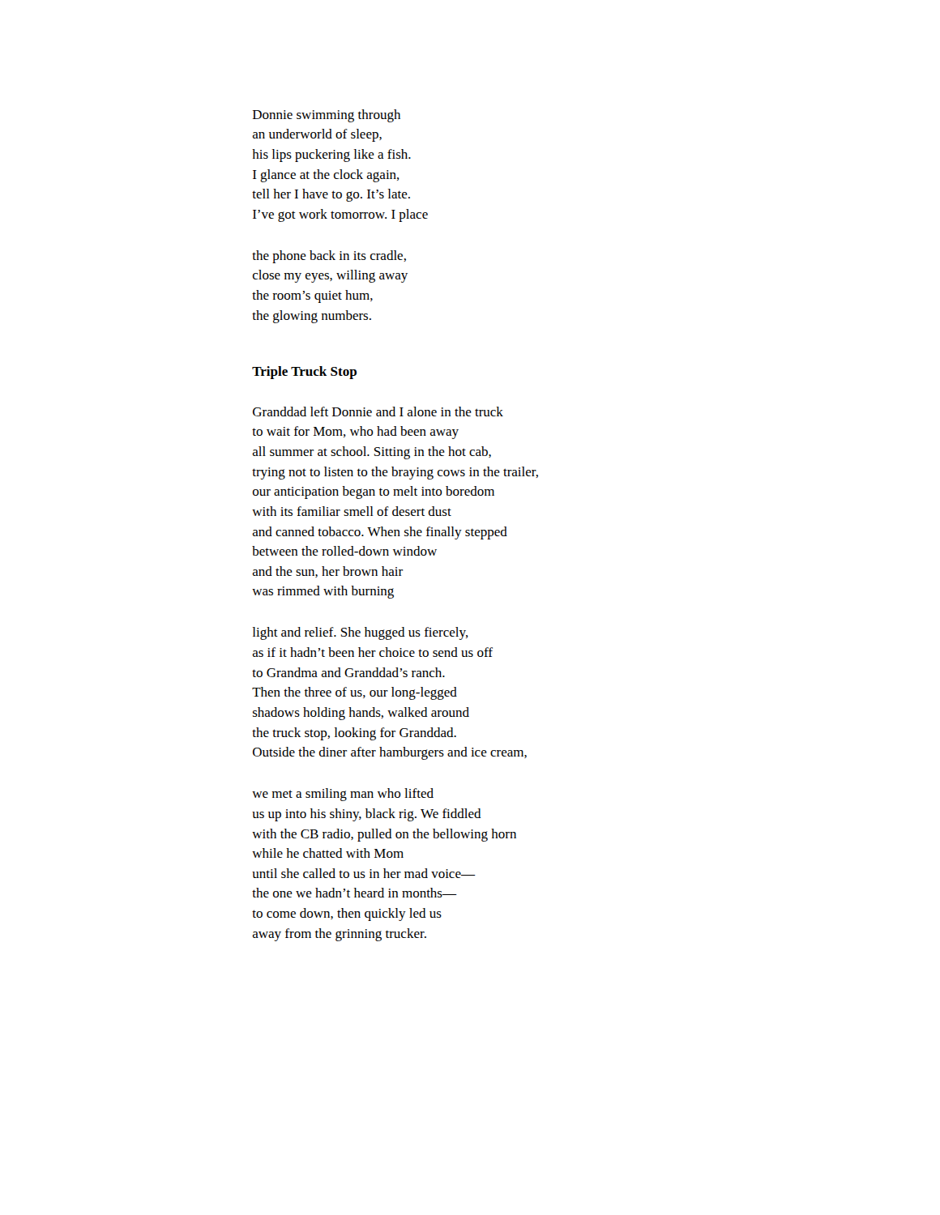Donnie swimming through
an underworld of sleep,
his lips puckering like a fish.
I glance at the clock again,
tell her I have to go. It’s late.
I’ve got work tomorrow. I place
the phone back in its cradle,
close my eyes, willing away
the room’s quiet hum,
the glowing numbers.
Triple Truck Stop
Granddad left Donnie and I alone in the truck
to wait for Mom, who had been away
all summer at school. Sitting in the hot cab,
trying not to listen to the braying cows in the trailer,
our anticipation began to melt into boredom
with its familiar smell of desert dust
and canned tobacco. When she finally stepped
between the rolled-down window
and the sun, her brown hair
was rimmed with burning
light and relief. She hugged us fiercely,
as if it hadn’t been her choice to send us off
to Grandma and Granddad’s ranch.
Then the three of us, our long-legged
shadows holding hands, walked around
the truck stop, looking for Granddad.
Outside the diner after hamburgers and ice cream,
we met a smiling man who lifted
us up into his shiny, black rig. We fiddled
with the CB radio, pulled on the bellowing horn
while he chatted with Mom
until she called to us in her mad voice—
the one we hadn’t heard in months—
to come down, then quickly led us
away from the grinning trucker.